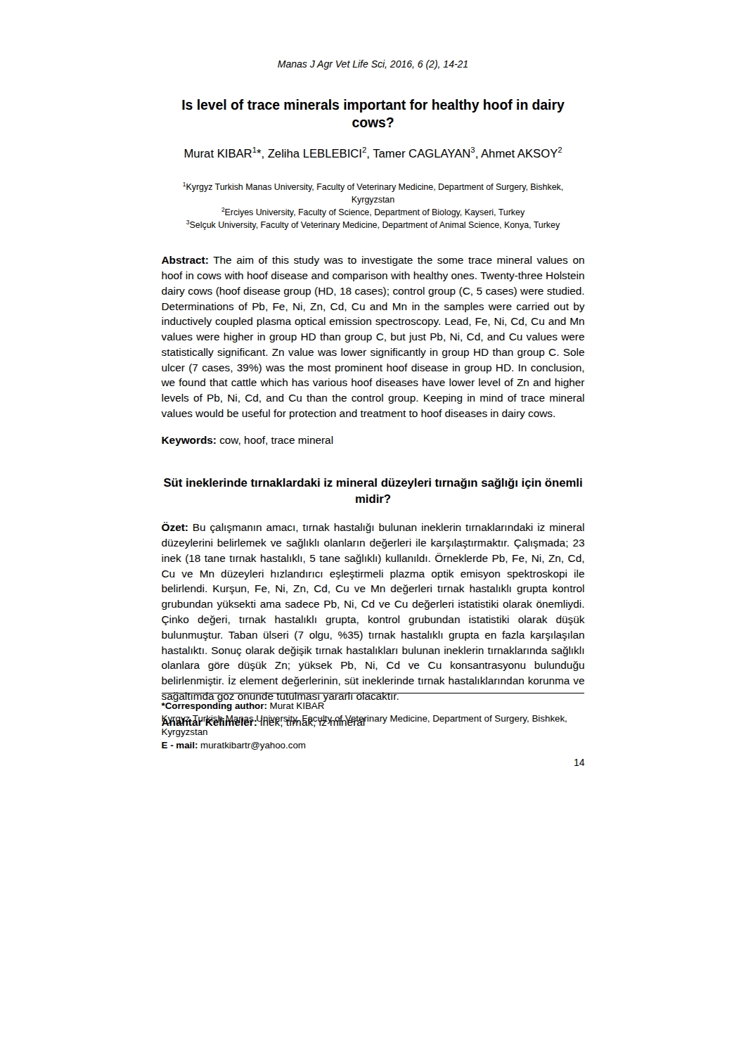Manas J Agr Vet Life Sci, 2016, 6 (2), 14-21
Is level of trace minerals important for healthy hoof in dairy cows?
Murat KIBAR1*, Zeliha LEBLEBICI2, Tamer CAGLAYAN3, Ahmet AKSOY2
1Kyrgyz Turkish Manas University, Faculty of Veterinary Medicine, Department of Surgery, Bishkek, Kyrgyzstan
2Erciyes University, Faculty of Science, Department of Biology, Kayseri, Turkey
3Selçuk University, Faculty of Veterinary Medicine, Department of Animal Science, Konya, Turkey
Abstract: The aim of this study was to investigate the some trace mineral values on hoof in cows with hoof disease and comparison with healthy ones. Twenty-three Holstein dairy cows (hoof disease group (HD, 18 cases); control group (C, 5 cases) were studied. Determinations of Pb, Fe, Ni, Zn, Cd, Cu and Mn in the samples were carried out by inductively coupled plasma optical emission spectroscopy. Lead, Fe, Ni, Cd, Cu and Mn values were higher in group HD than group C, but just Pb, Ni, Cd, and Cu values were statistically significant. Zn value was lower significantly in group HD than group C. Sole ulcer (7 cases, 39%) was the most prominent hoof disease in group HD. In conclusion, we found that cattle which has various hoof diseases have lower level of Zn and higher levels of Pb, Ni, Cd, and Cu than the control group. Keeping in mind of trace mineral values would be useful for protection and treatment to hoof diseases in dairy cows.
Keywords: cow, hoof, trace mineral
Süt ineklerinde tırnaklardaki iz mineral düzeyleri tırnağın sağlığı için önemli midir?
Özet: Bu çalışmanın amacı, tırnak hastalığı bulunan ineklerin tırnaklarındaki iz mineral düzeylerini belirlemek ve sağlıklı olanların değerleri ile karşılaştırmaktır. Çalışmada; 23 inek (18 tane tırnak hastalıklı, 5 tane sağlıklı) kullanıldı. Örneklerde Pb, Fe, Ni, Zn, Cd, Cu ve Mn düzeyleri hızlandırıcı eşleştirmeli plazma optik emisyon spektroskopi ile belirlendi. Kurşun, Fe, Ni, Zn, Cd, Cu ve Mn değerleri tırnak hastalıklı grupta kontrol grubundan yüksekti ama sadece Pb, Ni, Cd ve Cu değerleri istatistiki olarak önemliydi. Çinko değeri, tırnak hastalıklı grupta, kontrol grubundan istatistiki olarak düşük bulunmuştur. Taban ülseri (7 olgu, %35) tırnak hastalıklı grupta en fazla karşılaşılan hastalıktı. Sonuç olarak değişik tırnak hastalıkları bulunan ineklerin tırnaklarında sağlıklı olanlara göre düşük Zn; yüksek Pb, Ni, Cd ve Cu konsantrasyonu bulunduğu belirlenmiştir. İz element değerlerinin, süt ineklerinde tırnak hastalıklarından korunma ve sağaltımda göz önünde tutulması yararlı olacaktır.
Anahtar Kelimeler: inek, tırnak, iz mineral
*Corresponding author: Murat KIBAR
Kyrgyz Turkish Manas University, Faculty of Veterinary Medicine, Department of Surgery, Bishkek, Kyrgyzstan
E - mail: muratkibartr@yahoo.com
14